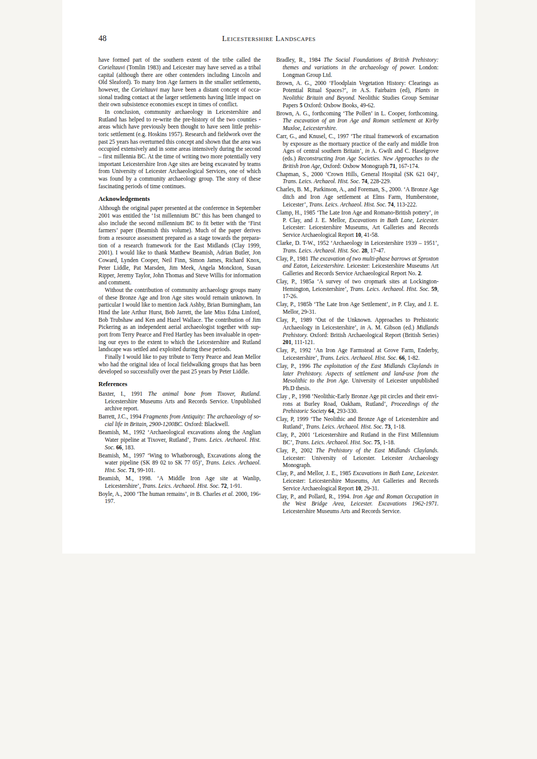48
Leicestershire Landscapes
have formed part of the southern extent of the tribe called the Corieltauvi (Tomlin 1983) and Leicester may have served as a tribal capital (although there are other contenders including Lincoln and Old Sleaford). To many Iron Age farmers in the smaller settlements, however, the Corieltauvi may have been a distant concept of occasional trading contact at the larger settlements having little impact on their own subsistence economies except in times of conflict.
In conclusion, community archaeology in Leicestershire and Rutland has helped to re-write the pre-history of the two counties - areas which have previously been thought to have seen little prehistoric settlement (e.g. Hoskins 1957). Research and fieldwork over the past 25 years has overturned this concept and shown that the area was occupied extensively and in some areas intensively during the second – first millennia BC. At the time of writing two more potentially very important Leicestershire Iron Age sites are being excavated by teams from University of Leicester Archaeological Services, one of which was found by a community archaeology group. The story of these fascinating periods of time continues.
Acknowledgements
Although the original paper presented at the conference in September 2001 was entitled the ‘1st millennium BC’ this has been changed to also include the second millennium BC to fit better with the ‘First farmers’ paper (Beamish this volume). Much of the paper derives from a resource assessment prepared as a stage towards the preparation of a research framework for the East Midlands (Clay 1999, 2001). I would like to thank Matthew Beamish, Adrian Butler, Jon Coward, Lynden Cooper, Neil Finn, Simon James, Richard Knox, Peter Liddle, Pat Marsden, Jim Meek, Angela Monckton, Susan Ripper, Jeremy Taylor, John Thomas and Steve Willis for information and comment.
Without the contribution of community archaeology groups many of these Bronze Age and Iron Age sites would remain unknown. In particular I would like to mention Jack Ashby, Brian Burningham, Ian Hind the late Arthur Hurst, Bob Jarrett, the late Miss Edna Linford, Bob Trubshaw and Ken and Hazel Wallace. The contribution of Jim Pickering as an independent aerial archaeologist together with support from Terry Pearce and Fred Hartley has been invaluable in opening our eyes to the extent to which the Leicestershire and Rutland landscape was settled and exploited during these periods.
Finally I would like to pay tribute to Terry Pearce and Jean Mellor who had the original idea of local fieldwalking groups that has been developed so successfully over the past 25 years by Peter Liddle.
References
Baxter, I., 1991 The animal bone from Tixover, Rutland. Leicestershire Museums Arts and Records Service. Unpublished archive report.
Barrett, J.C., 1994 Fragments from Antiquity: The archaeology of social life in Britain, 2900-1200BC. Oxford: Blackwell.
Beamish, M., 1992 ‘Archaeological excavations along the Anglian Water pipeline at Tixover, Rutland’, Trans. Leics. Archaeol. Hist. Soc. 66, 183.
Beamish, M., 1997 ‘Wing to Whatborough, Excavations along the water pipeline (SK 89 02 to SK 77 05)’, Trans. Leics. Archaeol. Hist. Soc. 71, 99-101.
Beamish, M., 1998. ‘A Middle Iron Age site at Wanlip, Leicestershire’, Trans. Leics. Archaeol. Hist. Soc. 72, 1-91.
Boyle, A., 2000 ‘The human remains’, in B. Charles et al. 2000, 196-197.
Bradley, R., 1984 The Social Foundations of British Prehistory: themes and variations in the archaeology of power. London: Longman Group Ltd.
Brown, A. G., 2000 ‘Floodplain Vegetation History: Clearings as Potential Ritual Spaces?’, in A.S. Fairbairn (ed), Plants in Neolithic Britain and Beyond. Neolithic Studies Group Seminar Papers 5 Oxford: Oxbow Books, 49-62.
Brown, A. G., forthcoming ‘The Pollen’ in L. Cooper, forthcoming. The excavation of an Iron Age and Roman settlement at Kirby Muxloe, Leicestershire.
Carr, G., and Knusel, C., 1997 ‘The ritual framework of excarnation by exposure as the mortuary practice of the early and middle Iron Ages of central southern Britain’, in A. Gwilt and C. Haselgrove (eds.) Reconstructing Iron Age Societies. New Approaches to the British Iron Age, Oxford: Oxbow Monograph 71, 167-174.
Chapman, S., 2000 ‘Crown Hills, General Hospital (SK 621 04)’, Trans. Leics. Archaeol. Hist. Soc. 74, 228-229.
Charles, B. M., Parkinson, A., and Foreman, S., 2000. ‘A Bronze Age ditch and Iron Age settlement at Elms Farm, Humberstone, Leicester’, Trans. Leics. Archaeol. Hist. Soc. 74, 113-222.
Clamp, H., 1985 ‘The Late Iron Age and Romano-British pottery’, in P. Clay, and J. E. Mellor, Excavations in Bath Lane, Leicester. Leicester: Leicestershire Museums, Art Galleries and Records Service Archaeological Report 10, 41-58.
Clarke, D. T-W., 1952 ‘Archaeology in Leicestershire 1939 – 1951’, Trans. Leics. Archaeol. Hist. Soc. 28, 17-47.
Clay, P., 1981 The excavation of two multi-phase barrows at Sproxton and Eaton, Leicestershire. Leicester: Leicestershire Museums Art Galleries and Records Service Archaeological Report No. 2.
Clay, P., 1985a ‘A survey of two cropmark sites at Lockington-Hemington, Leicestershire’, Trans. Leics. Archaeol. Hist. Soc. 59, 17-26.
Clay, P., 1985b ‘The Late Iron Age Settlement’, in P. Clay, and J. E. Mellor, 29-31.
Clay, P., 1989 ‘Out of the Unknown. Approaches to Prehistoric Archaeology in Leicestershire’, in A. M. Gibson (ed.) Midlands Prehistory. Oxford: British Archaeological Report (British Series) 201, 111-121.
Clay, P., 1992 ‘An Iron Age Farmstead at Grove Farm, Enderby, Leicestershire’, Trans. Leics. Archaeol. Hist. Soc. 66, 1-82.
Clay, P., 1996 The exploitation of the East Midlands Claylands in later Prehistory. Aspects of settlement and land-use from the Mesolithic to the Iron Age. University of Leicester unpublished Ph.D thesis.
Clay , P., 1998 ‘Neolithic-Early Bronze Age pit circles and their environs at Burley Road, Oakham, Rutland’, Proceedings of the Prehistoric Society 64, 293-330.
Clay, P, 1999 ‘The Neolithic and Bronze Age of Leicestershire and Rutland’, Trans. Leics. Archaeol. Hist. Soc. 73, 1-18.
Clay, P., 2001 ‘Leicestershire and Rutland in the First Millennium BC’, Trans. Leics. Archaeol. Hist. Soc. 75, 1-18.
Clay, P., 2002 The Prehistory of the East Midlands Claylands. Leicester: University of Leicester. Leicester Archaeology Monograph.
Clay, P., and Mellor, J. E., 1985 Excavations in Bath Lane, Leicester. Leicester: Leicestershire Museums, Art Galleries and Records Service Archaeological Report 10, 29-31.
Clay, P., and Pollard, R., 1994. Iron Age and Roman Occupation in the West Bridge Area, Leicester. Excavations 1962-1971. Leicestershire Museums Arts and Records Service.